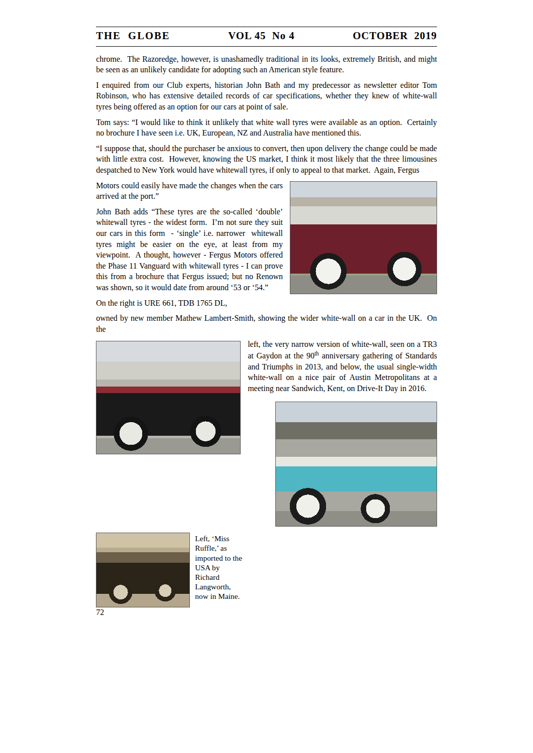THE GLOBE VOL 45 No 4 OCTOBER 2019
chrome. The Razoredge, however, is unashamedly traditional in its looks, extremely British, and might be seen as an unlikely candidate for adopting such an American style feature.
I enquired from our Club experts, historian John Bath and my predecessor as newsletter editor Tom Robinson, who has extensive detailed records of car specifications, whether they knew of white-wall tyres being offered as an option for our cars at point of sale.
Tom says: “I would like to think it unlikely that white wall tyres were available as an option. Certainly no brochure I have seen i.e. UK, European, NZ and Australia have mentioned this.
“I suppose that, should the purchaser be anxious to convert, then upon delivery the change could be made with little extra cost. However, knowing the US market, I think it most likely that the three limousines despatched to New York would have whitewall tyres, if only to appeal to that market. Again, Fergus
Motors could easily have made the changes when the cars arrived at the port.”
John Bath adds “These tyres are the so-called ‘double’ whitewall tyres - the widest form. I’m not sure they suit our cars in this form - ‘single’ i.e. narrower whitewall tyres might be easier on the eye, at least from my viewpoint. A thought, however - Fergus Motors offered the Phase 11 Vanguard with whitewall tyres - I can prove this from a brochure that Fergus issued; but no Renown was shown, so it would date from around ‘53 or ‘54.”
On the right is URE 661, TDB 1765 DL,
owned by new member Mathew Lambert-Smith, showing the wider white-wall on a car in the UK. On the
left, the very narrow version of white-wall, seen on a TR3 at Gaydon at the 90th anniversary gathering of Standards and Triumphs in 2013, and below, the usual single-width white-wall on a nice pair of Austin Metropolitans at a meeting near Sandwich, Kent, on Drive-It Day in 2016.
Left, ‘Miss Ruffle,’ as imported to the USA by Richard Langworth, now in Maine.
72